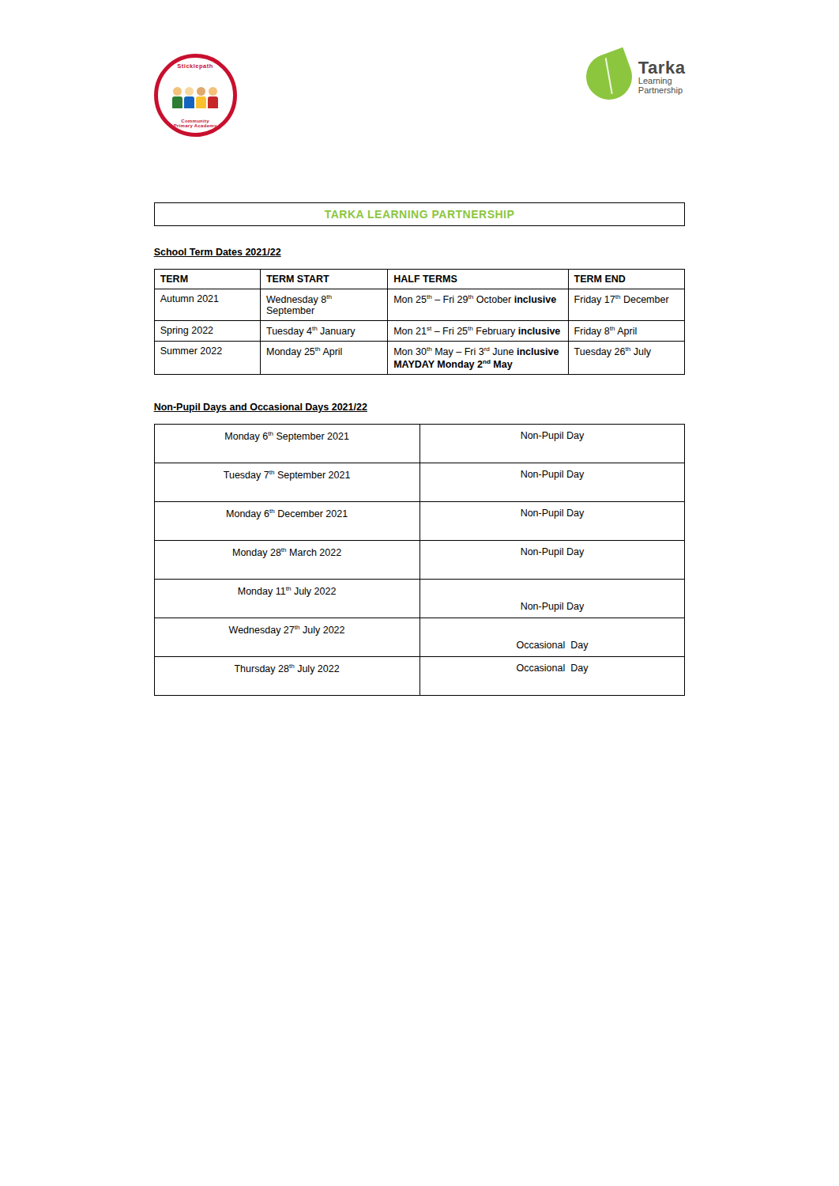Sticklepath
Community
Primary Academy
Tarka
Learning
Partnership
TARKA LEARNING PARTNERSHIP
School Term Dates 2021/22
| TERM | TERM START | HALF TERMS | TERM END |
| --- | --- | --- | --- |
| Autumn 2021 | Wednesday 8 th September | Mon 25 th – Fri 29 th October inclusive | Friday 17 th December |
| Spring 2022 | Tuesday 4 th January | Mon 21 st – Fri 25 th February inclusive | Friday 8 th April |
| Summer 2022 | Monday 25 th April | Mon 30 th May – Fri 3 rd June inclusive MAYDAY Monday 2 nd May | Tuesday 26 th July |
Non-Pupil Days and Occasional Days 2021/22
| Monday 6 th September 2021 | Non-Pupil Day |
| Tuesday 7 th September 2021 | Non-Pupil Day |
| Monday 6 th December 2021 | Non-Pupil Day |
| Monday 28 th March 2022 | Non-Pupil Day |
| Monday 11 th July 2022 | Non-Pupil Day |
| Wednesday 27 th July 2022 | Occasional Day |
| Thursday 28 th July 2022 | Occasional Day |